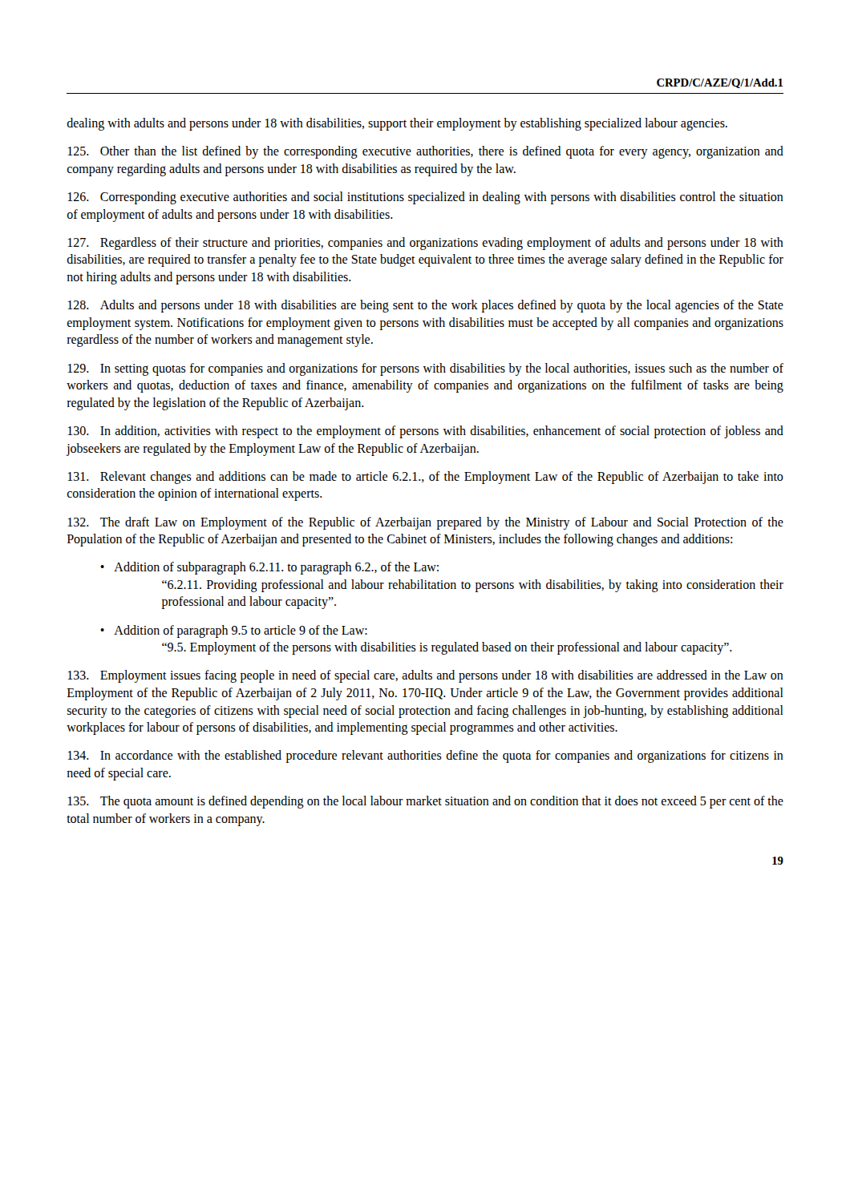CRPD/C/AZE/Q/1/Add.1
dealing with adults and persons under 18 with disabilities, support their employment by establishing specialized labour agencies.
125. Other than the list defined by the corresponding executive authorities, there is defined quota for every agency, organization and company regarding adults and persons under 18 with disabilities as required by the law.
126. Corresponding executive authorities and social institutions specialized in dealing with persons with disabilities control the situation of employment of adults and persons under 18 with disabilities.
127. Regardless of their structure and priorities, companies and organizations evading employment of adults and persons under 18 with disabilities, are required to transfer a penalty fee to the State budget equivalent to three times the average salary defined in the Republic for not hiring adults and persons under 18 with disabilities.
128. Adults and persons under 18 with disabilities are being sent to the work places defined by quota by the local agencies of the State employment system. Notifications for employment given to persons with disabilities must be accepted by all companies and organizations regardless of the number of workers and management style.
129. In setting quotas for companies and organizations for persons with disabilities by the local authorities, issues such as the number of workers and quotas, deduction of taxes and finance, amenability of companies and organizations on the fulfilment of tasks are being regulated by the legislation of the Republic of Azerbaijan.
130. In addition, activities with respect to the employment of persons with disabilities, enhancement of social protection of jobless and jobseekers are regulated by the Employment Law of the Republic of Azerbaijan.
131. Relevant changes and additions can be made to article 6.2.1., of the Employment Law of the Republic of Azerbaijan to take into consideration the opinion of international experts.
132. The draft Law on Employment of the Republic of Azerbaijan prepared by the Ministry of Labour and Social Protection of the Population of the Republic of Azerbaijan and presented to the Cabinet of Ministers, includes the following changes and additions:
Addition of subparagraph 6.2.11. to paragraph 6.2., of the Law:
“6.2.11. Providing professional and labour rehabilitation to persons with disabilities, by taking into consideration their professional and labour capacity”.
Addition of paragraph 9.5 to article 9 of the Law:
“9.5. Employment of the persons with disabilities is regulated based on their professional and labour capacity”.
133. Employment issues facing people in need of special care, adults and persons under 18 with disabilities are addressed in the Law on Employment of the Republic of Azerbaijan of 2 July 2011, No. 170-IIQ. Under article 9 of the Law, the Government provides additional security to the categories of citizens with special need of social protection and facing challenges in job-hunting, by establishing additional workplaces for labour of persons of disabilities, and implementing special programmes and other activities.
134. In accordance with the established procedure relevant authorities define the quota for companies and organizations for citizens in need of special care.
135. The quota amount is defined depending on the local labour market situation and on condition that it does not exceed 5 per cent of the total number of workers in a company.
19